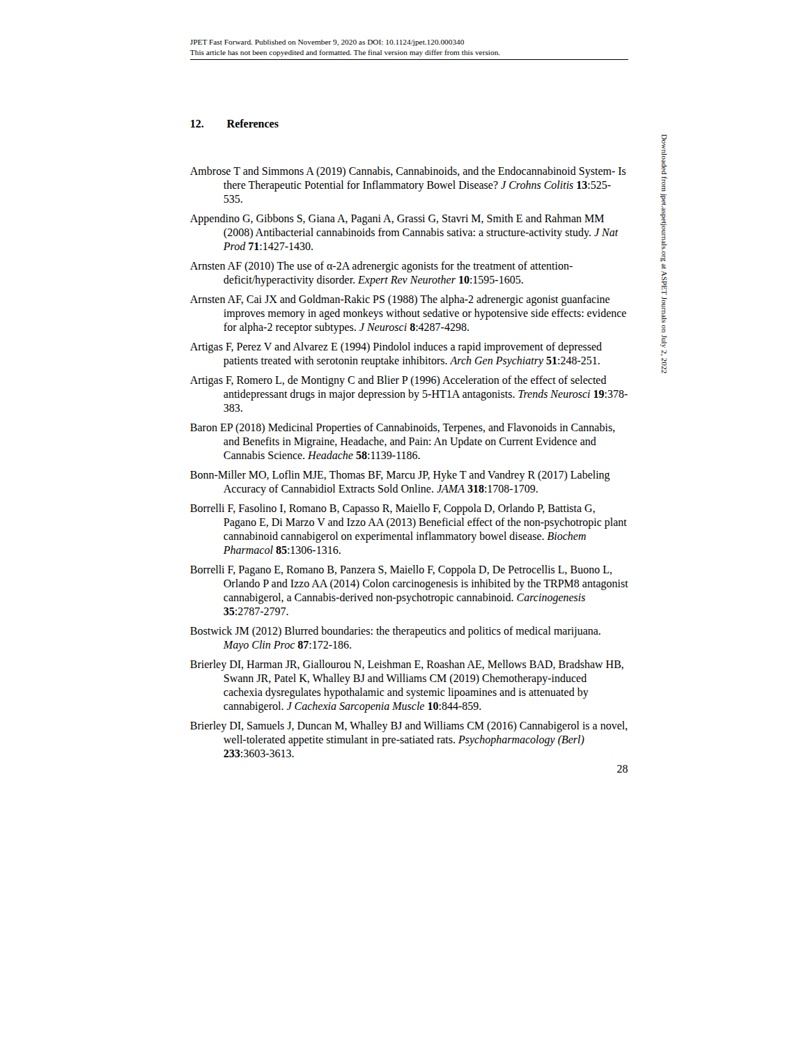JPET Fast Forward. Published on November 9, 2020 as DOI: 10.1124/jpet.120.000340
This article has not been copyedited and formatted. The final version may differ from this version.
Downloaded from jpet.aspetjournals.org at ASPET Journals on July 2, 2022
12. References
Ambrose T and Simmons A (2019) Cannabis, Cannabinoids, and the Endocannabinoid System- Is there Therapeutic Potential for Inflammatory Bowel Disease? J Crohns Colitis 13:525-535.
Appendino G, Gibbons S, Giana A, Pagani A, Grassi G, Stavri M, Smith E and Rahman MM (2008) Antibacterial cannabinoids from Cannabis sativa: a structure-activity study. J Nat Prod 71:1427-1430.
Arnsten AF (2010) The use of α-2A adrenergic agonists for the treatment of attention-deficit/hyperactivity disorder. Expert Rev Neurother 10:1595-1605.
Arnsten AF, Cai JX and Goldman-Rakic PS (1988) The alpha-2 adrenergic agonist guanfacine improves memory in aged monkeys without sedative or hypotensive side effects: evidence for alpha-2 receptor subtypes. J Neurosci 8:4287-4298.
Artigas F, Perez V and Alvarez E (1994) Pindolol induces a rapid improvement of depressed patients treated with serotonin reuptake inhibitors. Arch Gen Psychiatry 51:248-251.
Artigas F, Romero L, de Montigny C and Blier P (1996) Acceleration of the effect of selected antidepressant drugs in major depression by 5-HT1A antagonists. Trends Neurosci 19:378-383.
Baron EP (2018) Medicinal Properties of Cannabinoids, Terpenes, and Flavonoids in Cannabis, and Benefits in Migraine, Headache, and Pain: An Update on Current Evidence and Cannabis Science. Headache 58:1139-1186.
Bonn-Miller MO, Loflin MJE, Thomas BF, Marcu JP, Hyke T and Vandrey R (2017) Labeling Accuracy of Cannabidiol Extracts Sold Online. JAMA 318:1708-1709.
Borrelli F, Fasolino I, Romano B, Capasso R, Maiello F, Coppola D, Orlando P, Battista G, Pagano E, Di Marzo V and Izzo AA (2013) Beneficial effect of the non-psychotropic plant cannabinoid cannabigerol on experimental inflammatory bowel disease. Biochem Pharmacol 85:1306-1316.
Borrelli F, Pagano E, Romano B, Panzera S, Maiello F, Coppola D, De Petrocellis L, Buono L, Orlando P and Izzo AA (2014) Colon carcinogenesis is inhibited by the TRPM8 antagonist cannabigerol, a Cannabis-derived non-psychotropic cannabinoid. Carcinogenesis 35:2787-2797.
Bostwick JM (2012) Blurred boundaries: the therapeutics and politics of medical marijuana. Mayo Clin Proc 87:172-186.
Brierley DI, Harman JR, Giallourou N, Leishman E, Roashan AE, Mellows BAD, Bradshaw HB, Swann JR, Patel K, Whalley BJ and Williams CM (2019) Chemotherapy-induced cachexia dysregulates hypothalamic and systemic lipoamines and is attenuated by cannabigerol. J Cachexia Sarcopenia Muscle 10:844-859.
Brierley DI, Samuels J, Duncan M, Whalley BJ and Williams CM (2016) Cannabigerol is a novel, well-tolerated appetite stimulant in pre-satiated rats. Psychopharmacology (Berl) 233:3603-3613.
28